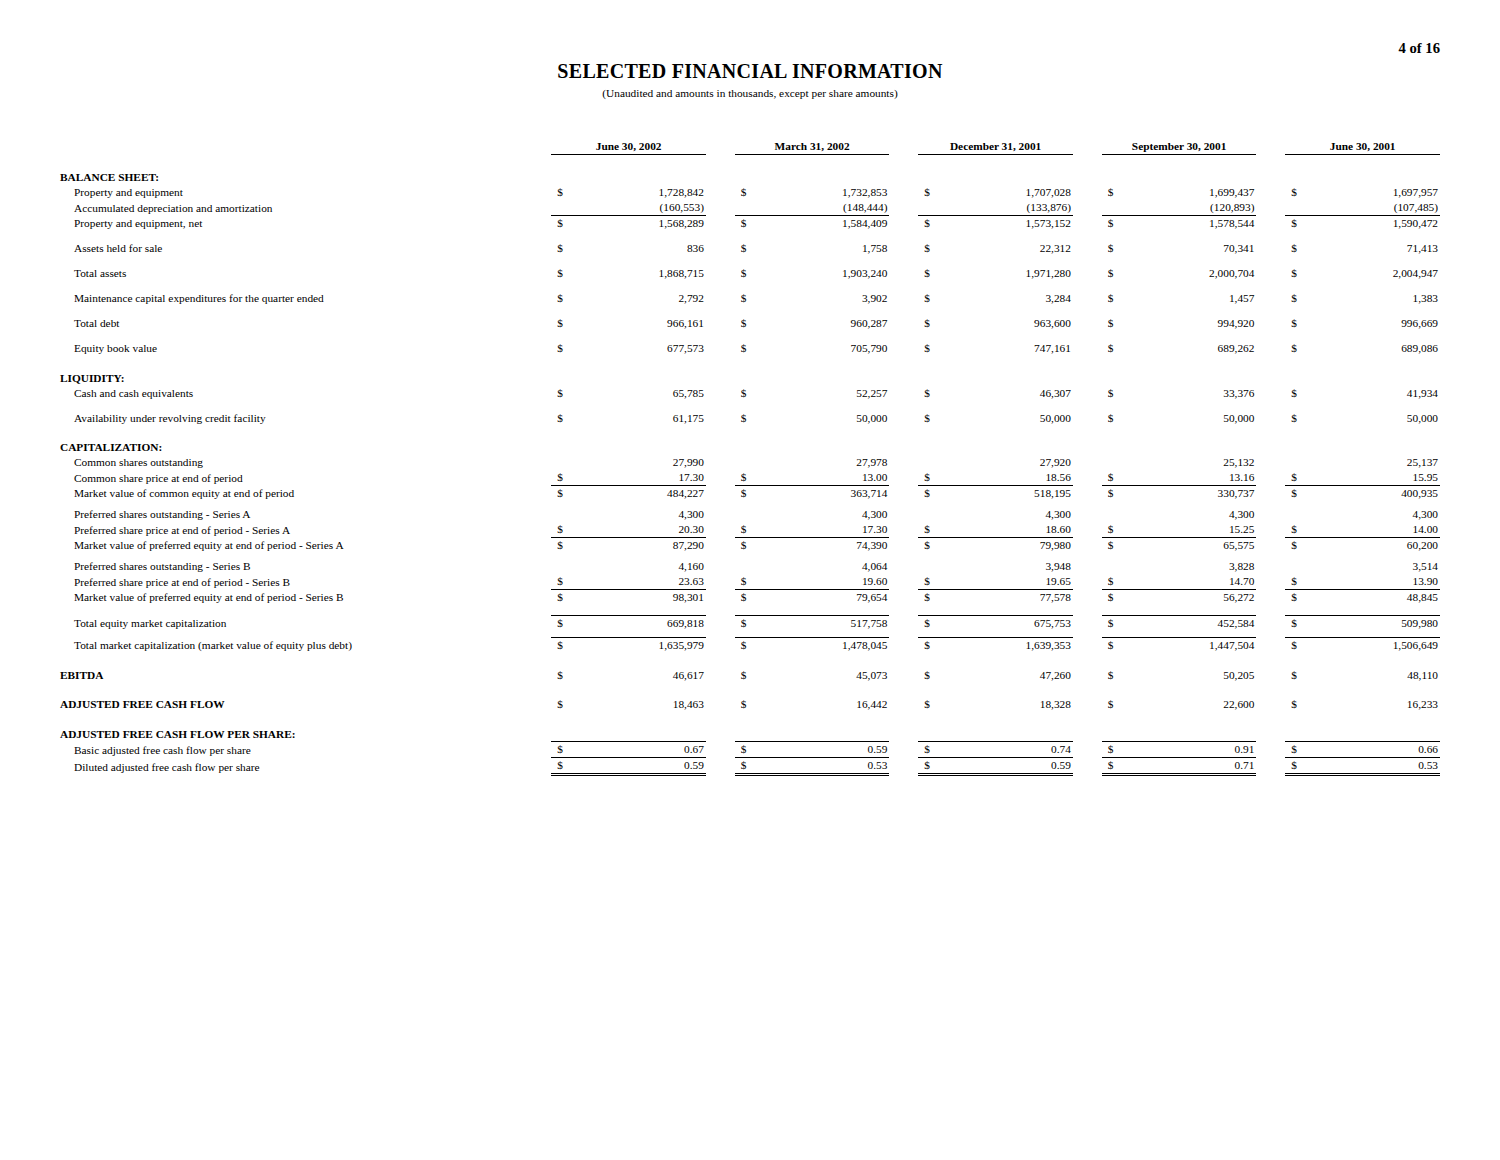4 of 16
SELECTED FINANCIAL INFORMATION
(Unaudited and amounts in thousands, except per share amounts)
| | June 30, 2002 | | March 31, 2002 | | December 31, 2001 | | September 30, 2001 | | June 30, 2001 |
| --- | --- | --- | --- | --- | --- | --- | --- | --- | --- |
| BALANCE SHEET: | |
| Property and equipment | $ | 1,728,842 | | $ | 1,732,853 | | $ | 1,707,028 | | $ | 1,699,437 | | $ | 1,697,957 |
| Accumulated depreciation and amortization | | (160,553) | | | (148,444) | | | (133,876) | | | (120,893) | | | (107,485) |
| Property and equipment, net | $ | 1,568,289 | | $ | 1,584,409 | | $ | 1,573,152 | | $ | 1,578,544 | | $ | 1,590,472 |
| Assets held for sale | $ | 836 | | $ | 1,758 | | $ | 22,312 | | $ | 70,341 | | $ | 71,413 |
| Total assets | $ | 1,868,715 | | $ | 1,903,240 | | $ | 1,971,280 | | $ | 2,000,704 | | $ | 2,004,947 |
| Maintenance capital expenditures for the quarter ended | $ | 2,792 | | $ | 3,902 | | $ | 3,284 | | $ | 1,457 | | $ | 1,383 |
| Total debt | $ | 966,161 | | $ | 960,287 | | $ | 963,600 | | $ | 994,920 | | $ | 996,669 |
| Equity book value | $ | 677,573 | | $ | 705,790 | | $ | 747,161 | | $ | 689,262 | | $ | 689,086 |
| LIQUIDITY: | |
| Cash and cash equivalents | $ | 65,785 | | $ | 52,257 | | $ | 46,307 | | $ | 33,376 | | $ | 41,934 |
| Availability under revolving credit facility | $ | 61,175 | | $ | 50,000 | | $ | 50,000 | | $ | 50,000 | | $ | 50,000 |
| CAPITALIZATION: | |
| Common shares outstanding | | 27,990 | | | 27,978 | | | 27,920 | | | 25,132 | | | 25,137 |
| Common share price at end of period | $ | 17.30 | | $ | 13.00 | | $ | 18.56 | | $ | 13.16 | | $ | 15.95 |
| Market value of common equity at end of period | $ | 484,227 | | $ | 363,714 | | $ | 518,195 | | $ | 330,737 | | $ | 400,935 |
| Preferred shares outstanding - Series A | | 4,300 | | | 4,300 | | | 4,300 | | | 4,300 | | | 4,300 |
| Preferred share price at end of period - Series A | $ | 20.30 | | $ | 17.30 | | $ | 18.60 | | $ | 15.25 | | $ | 14.00 |
| Market value of preferred equity at end of period - Series A | $ | 87,290 | | $ | 74,390 | | $ | 79,980 | | $ | 65,575 | | $ | 60,200 |
| Preferred shares outstanding - Series B | | 4,160 | | | 4,064 | | | 3,948 | | | 3,828 | | | 3,514 |
| Preferred share price at end of period - Series B | $ | 23.63 | | $ | 19.60 | | $ | 19.65 | | $ | 14.70 | | $ | 13.90 |
| Market value of preferred equity at end of period - Series B | $ | 98,301 | | $ | 79,654 | | $ | 77,578 | | $ | 56,272 | | $ | 48,845 |
| Total equity market capitalization | $ | 669,818 | | $ | 517,758 | | $ | 675,753 | | $ | 452,584 | | $ | 509,980 |
| Total market capitalization (market value of equity plus debt) | $ | 1,635,979 | | $ | 1,478,045 | | $ | 1,639,353 | | $ | 1,447,504 | | $ | 1,506,649 |
| EBITDA | $ | 46,617 | | $ | 45,073 | | $ | 47,260 | | $ | 50,205 | | $ | 48,110 |
| ADJUSTED FREE CASH FLOW | $ | 18,463 | | $ | 16,442 | | $ | 18,328 | | $ | 22,600 | | $ | 16,233 |
| ADJUSTED FREE CASH FLOW PER SHARE: | |
| Basic adjusted free cash flow per share | $ | 0.67 | | $ | 0.59 | | $ | 0.74 | | $ | 0.91 | | $ | 0.66 |
| Diluted adjusted free cash flow per share | $ | 0.59 | | $ | 0.53 | | $ | 0.59 | | $ | 0.71 | | $ | 0.53 |